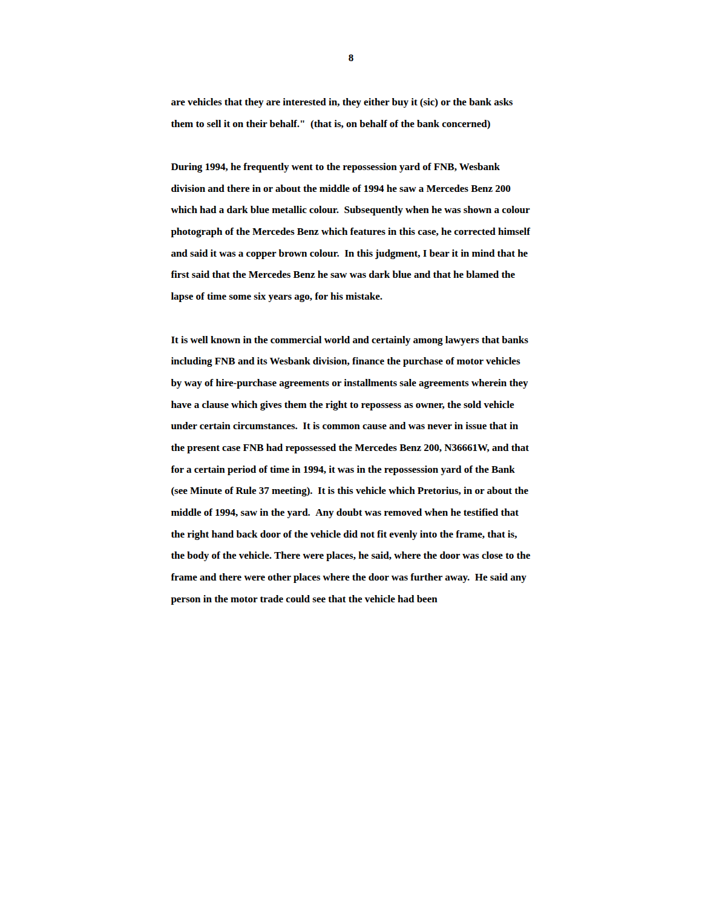8
are vehicles that they are interested in, they either buy it (sic) or the bank asks them to sell it on their behalf." (that is, on behalf of the bank concerned)
During 1994, he frequently went to the repossession yard of FNB, Wesbank division and there in or about the middle of 1994 he saw a Mercedes Benz 200 which had a dark blue metallic colour. Subsequently when he was shown a colour photograph of the Mercedes Benz which features in this case, he corrected himself and said it was a copper brown colour. In this judgment, I bear it in mind that he first said that the Mercedes Benz he saw was dark blue and that he blamed the lapse of time some six years ago, for his mistake.
It is well known in the commercial world and certainly among lawyers that banks including FNB and its Wesbank division, finance the purchase of motor vehicles by way of hire-purchase agreements or installments sale agreements wherein they have a clause which gives them the right to repossess as owner, the sold vehicle under certain circumstances. It is common cause and was never in issue that in the present case FNB had repossessed the Mercedes Benz 200, N36661W, and that for a certain period of time in 1994, it was in the repossession yard of the Bank (see Minute of Rule 37 meeting). It is this vehicle which Pretorius, in or about the middle of 1994, saw in the yard. Any doubt was removed when he testified that the right hand back door of the vehicle did not fit evenly into the frame, that is, the body of the vehicle. There were places, he said, where the door was close to the frame and there were other places where the door was further away. He said any person in the motor trade could see that the vehicle had been